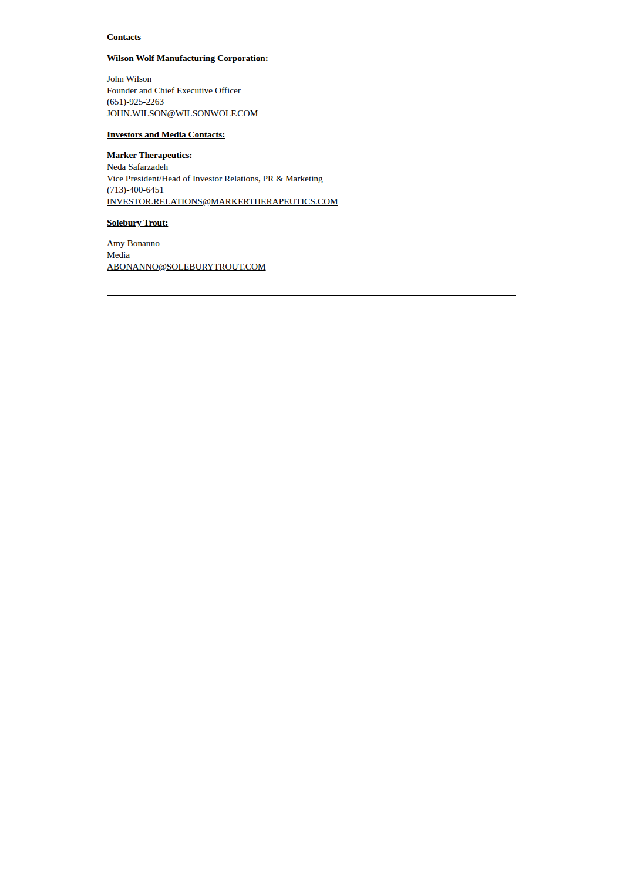Contacts
Wilson Wolf Manufacturing Corporation:
John Wilson
Founder and Chief Executive Officer
(651)-925-2263
JOHN.WILSON@WILSONWOLF.COM
Investors and Media Contacts:
Marker Therapeutics:
Neda Safarzadeh
Vice President/Head of Investor Relations, PR & Marketing
(713)-400-6451
INVESTOR.RELATIONS@MARKERTHERAPEUTICS.COM
Solebury Trout:
Amy Bonanno
Media
ABONANNO@SOLEBURYTROUT.COM